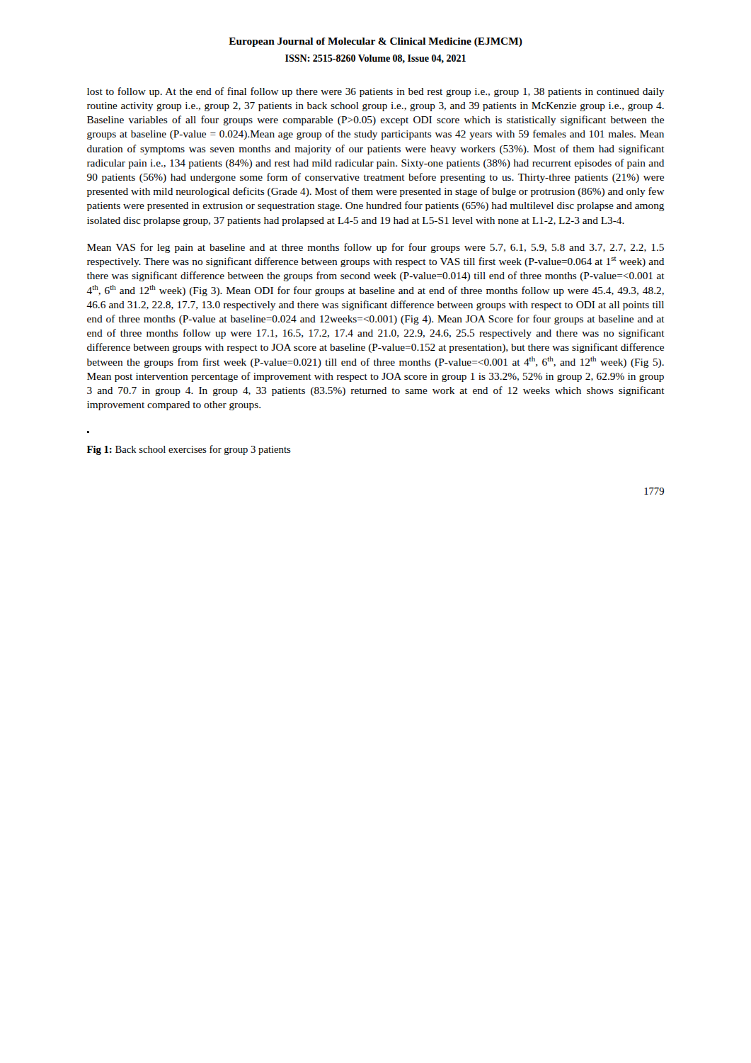European Journal of Molecular & Clinical Medicine (EJMCM)
ISSN: 2515-8260 Volume 08, Issue 04, 2021
lost to follow up. At the end of final follow up there were 36 patients in bed rest group i.e., group 1, 38 patients in continued daily routine activity group i.e., group 2, 37 patients in back school group i.e., group 3, and 39 patients in McKenzie group i.e., group 4. Baseline variables of all four groups were comparable (P>0.05) except ODI score which is statistically significant between the groups at baseline (P-value = 0.024).Mean age group of the study participants was 42 years with 59 females and 101 males. Mean duration of symptoms was seven months and majority of our patients were heavy workers (53%). Most of them had significant radicular pain i.e., 134 patients (84%) and rest had mild radicular pain. Sixty-one patients (38%) had recurrent episodes of pain and 90 patients (56%) had undergone some form of conservative treatment before presenting to us. Thirty-three patients (21%) were presented with mild neurological deficits (Grade 4). Most of them were presented in stage of bulge or protrusion (86%) and only few patients were presented in extrusion or sequestration stage. One hundred four patients (65%) had multilevel disc prolapse and among isolated disc prolapse group, 37 patients had prolapsed at L4-5 and 19 had at L5-S1 level with none at L1-2, L2-3 and L3-4.
Mean VAS for leg pain at baseline and at three months follow up for four groups were 5.7, 6.1, 5.9, 5.8 and 3.7, 2.7, 2.2, 1.5 respectively. There was no significant difference between groups with respect to VAS till first week (P-value=0.064 at 1st week) and there was significant difference between the groups from second week (P-value=0.014) till end of three months (P-value=<0.001 at 4th, 6th and 12th week) (Fig 3). Mean ODI for four groups at baseline and at end of three months follow up were 45.4, 49.3, 48.2, 46.6 and 31.2, 22.8, 17.7, 13.0 respectively and there was significant difference between groups with respect to ODI at all points till end of three months (P-value at baseline=0.024 and 12weeks=<0.001) (Fig 4). Mean JOA Score for four groups at baseline and at end of three months follow up were 17.1, 16.5, 17.2, 17.4 and 21.0, 22.9, 24.6, 25.5 respectively and there was no significant difference between groups with respect to JOA score at baseline (P-value=0.152 at presentation), but there was significant difference between the groups from first week (P-value=0.021) till end of three months (P-value=<0.001 at 4th, 6th, and 12th week) (Fig 5). Mean post intervention percentage of improvement with respect to JOA score in group 1 is 33.2%, 52% in group 2, 62.9% in group 3 and 70.7 in group 4. In group 4, 33 patients (83.5%) returned to same work at end of 12 weeks which shows significant improvement compared to other groups.
Fig 1: Back school exercises for group 3 patients
1779